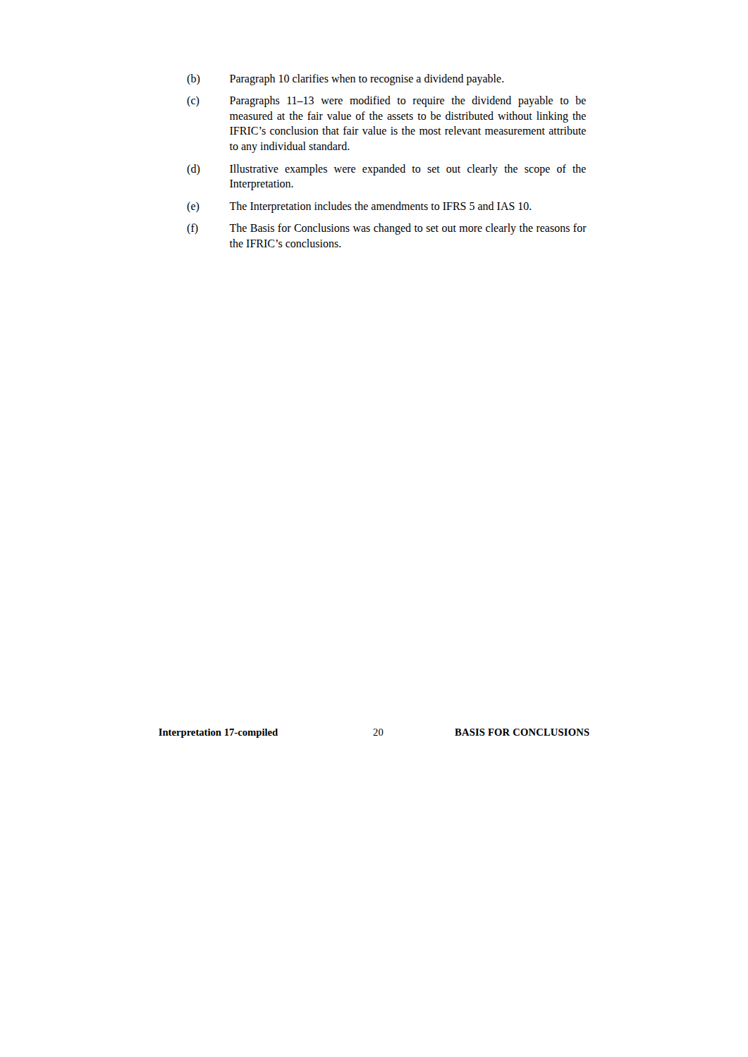(b) Paragraph 10 clarifies when to recognise a dividend payable.
(c) Paragraphs 11–13 were modified to require the dividend payable to be measured at the fair value of the assets to be distributed without linking the IFRIC’s conclusion that fair value is the most relevant measurement attribute to any individual standard.
(d) Illustrative examples were expanded to set out clearly the scope of the Interpretation.
(e) The Interpretation includes the amendments to IFRS 5 and IAS 10.
(f) The Basis for Conclusions was changed to set out more clearly the reasons for the IFRIC’s conclusions.
Interpretation 17-compiled 20 BASIS FOR CONCLUSIONS